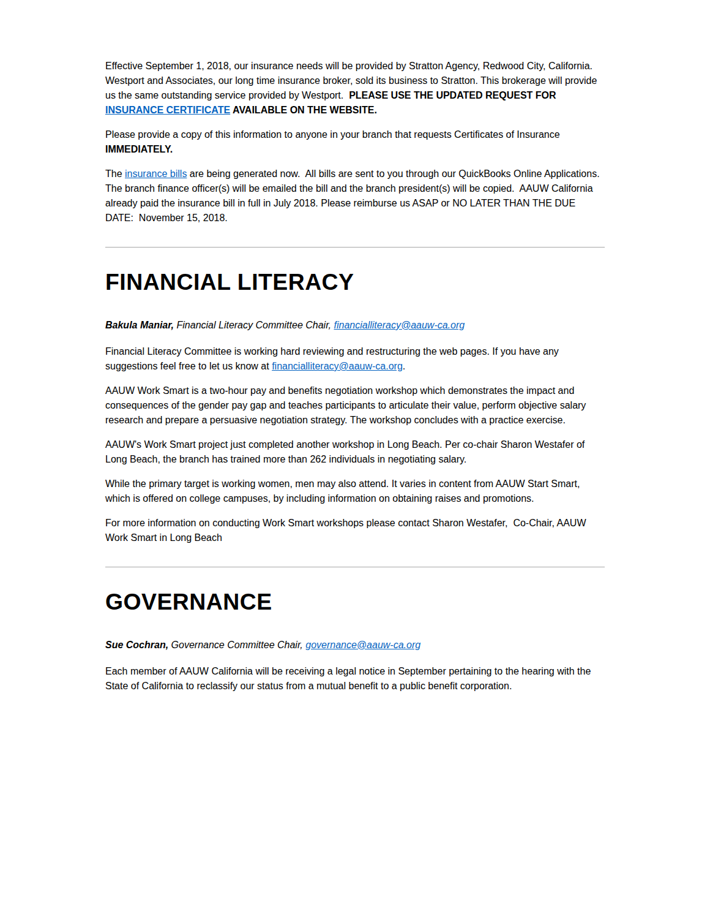Effective September 1, 2018, our insurance needs will be provided by Stratton Agency, Redwood City, California. Westport and Associates, our long time insurance broker, sold its business to Stratton. This brokerage will provide us the same outstanding service provided by Westport. PLEASE USE THE UPDATED REQUEST FOR INSURANCE CERTIFICATE AVAILABLE ON THE WEBSITE.
Please provide a copy of this information to anyone in your branch that requests Certificates of Insurance IMMEDIATELY.
The insurance bills are being generated now. All bills are sent to you through our QuickBooks Online Applications. The branch finance officer(s) will be emailed the bill and the branch president(s) will be copied. AAUW California already paid the insurance bill in full in July 2018. Please reimburse us ASAP or NO LATER THAN THE DUE DATE: November 15, 2018.
FINANCIAL LITERACY
Bakula Maniar, Financial Literacy Committee Chair, financialliteracy@aauw-ca.org
Financial Literacy Committee is working hard reviewing and restructuring the web pages. If you have any suggestions feel free to let us know at financialliteracy@aauw-ca.org.
AAUW Work Smart is a two-hour pay and benefits negotiation workshop which demonstrates the impact and consequences of the gender pay gap and teaches participants to articulate their value, perform objective salary research and prepare a persuasive negotiation strategy. The workshop concludes with a practice exercise.
AAUW's Work Smart project just completed another workshop in Long Beach. Per co-chair Sharon Westafer of Long Beach, the branch has trained more than 262 individuals in negotiating salary.
While the primary target is working women, men may also attend. It varies in content from AAUW Start Smart, which is offered on college campuses, by including information on obtaining raises and promotions.
For more information on conducting Work Smart workshops please contact Sharon Westafer, Co-Chair, AAUW Work Smart in Long Beach
GOVERNANCE
Sue Cochran, Governance Committee Chair, governance@aauw-ca.org
Each member of AAUW California will be receiving a legal notice in September pertaining to the hearing with the State of California to reclassify our status from a mutual benefit to a public benefit corporation.